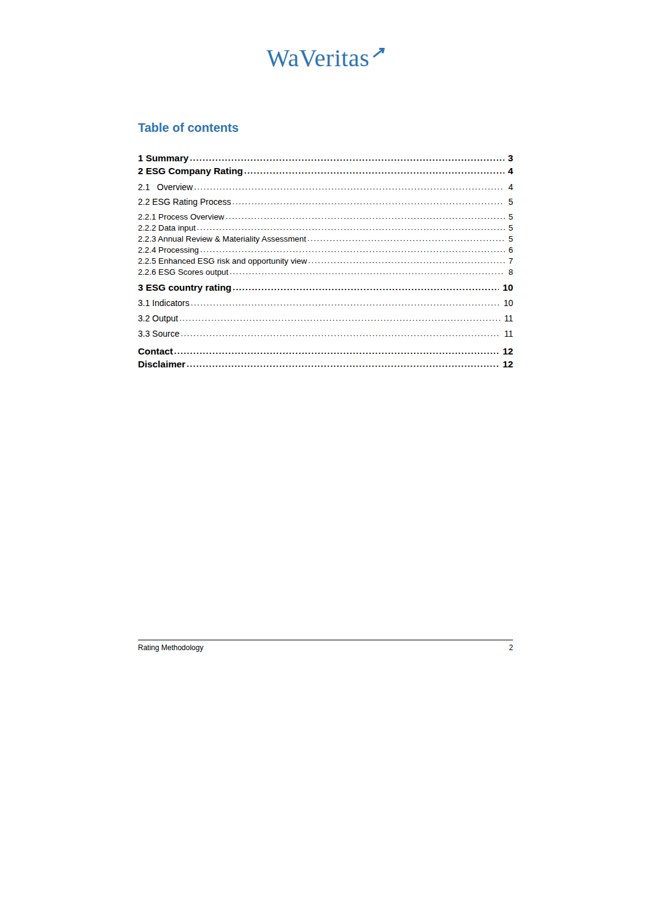WaVeritas↗
Table of contents
1 Summary .................................................................................................................. 3
2 ESG Company Rating .................................................................................................. 4
2.1 Overview ....................................................................................................................... 4
2.2 ESG Rating Process ................................................................................................. 5
2.2.1 Process Overview ............................................................................................. 5
2.2.2 Data input ......................................................................................................... 5
2.2.3 Annual Review & Materiality Assessment ................................................................. 5
2.2.4 Processing ....................................................................................................... 6
2.2.5 Enhanced ESG risk and opportunity view ................................................................. 7
2.2.6 ESG Scores output ........................................................................................... 8
3 ESG country rating ..................................................................................................... 10
3.1 Indicators ............................................................................................................. 10
3.2 Output .................................................................................................................. 11
3.3 Source .................................................................................................................. 11
Contact ....................................................................................................................... 12
Disclaimer ................................................................................................................... 12
Rating Methodology
2